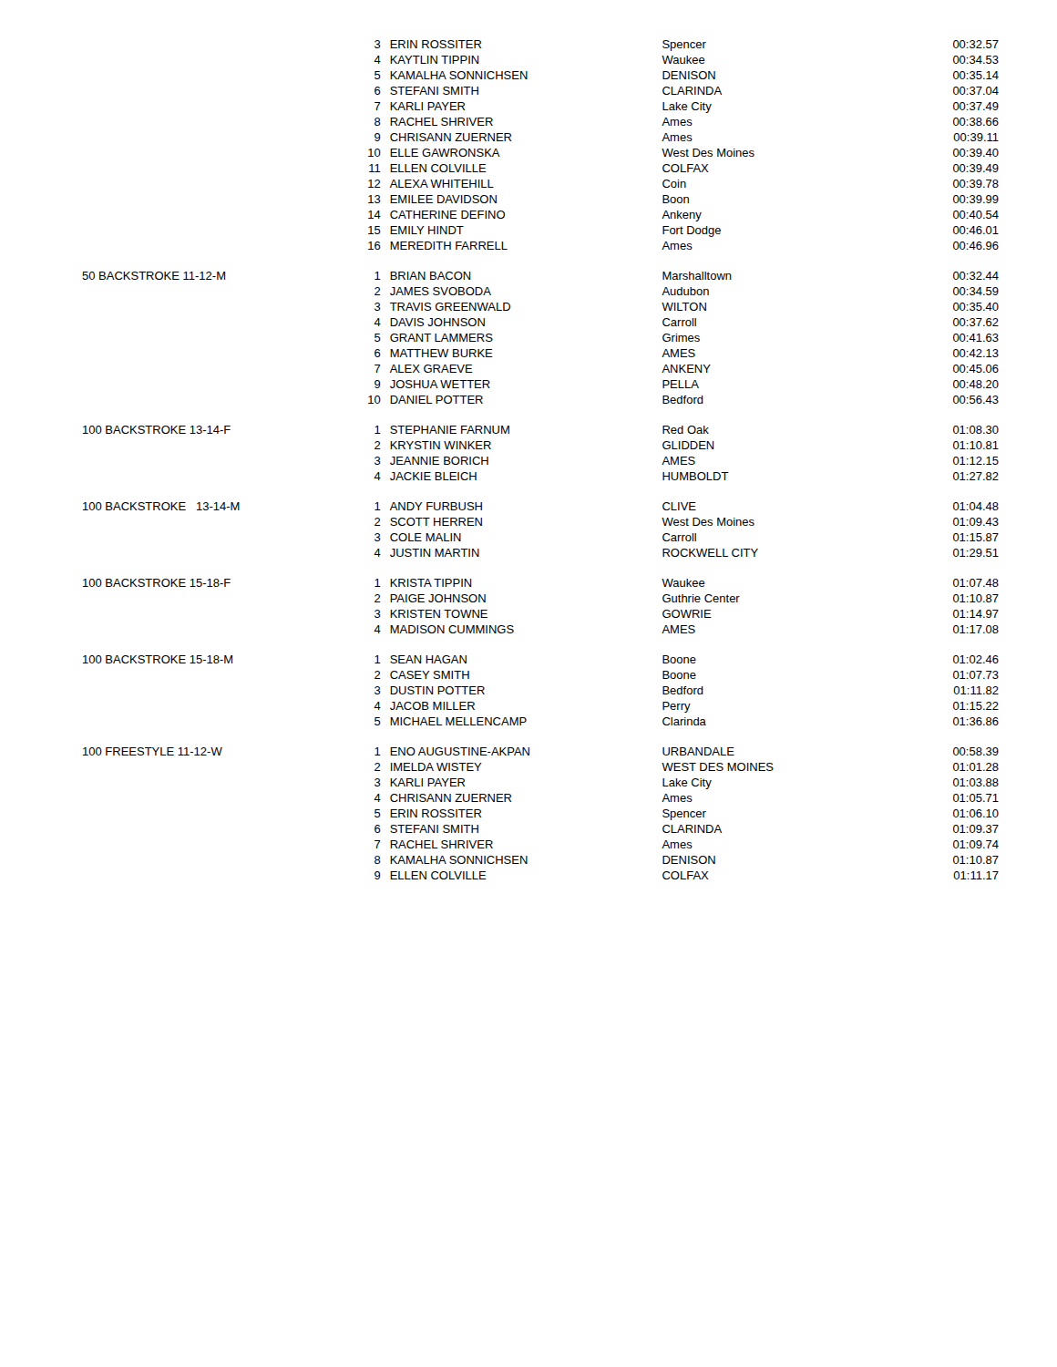| | 3 | ERIN ROSSITER | Spencer | 00:32.57 |
| | 4 | KAYTLIN TIPPIN | Waukee | 00:34.53 |
| | 5 | KAMALHA SONNICHSEN | DENISON | 00:35.14 |
| | 6 | STEFANI SMITH | CLARINDA | 00:37.04 |
| | 7 | KARLI PAYER | Lake City | 00:37.49 |
| | 8 | RACHEL SHRIVER | Ames | 00:38.66 |
| | 9 | CHRISANN ZUERNER | Ames | 00:39.11 |
| | 10 | ELLE GAWRONSKA | West Des Moines | 00:39.40 |
| | 11 | ELLEN COLVILLE | COLFAX | 00:39.49 |
| | 12 | ALEXA WHITEHILL | Coin | 00:39.78 |
| | 13 | EMILEE DAVIDSON | Boon | 00:39.99 |
| | 14 | CATHERINE DEFINO | Ankeny | 00:40.54 |
| | 15 | EMILY HINDT | Fort Dodge | 00:46.01 |
| | 16 | MEREDITH FARRELL | Ames | 00:46.96 |
| 50 BACKSTROKE 11-12-M | 1 | BRIAN BACON | Marshalltown | 00:32.44 |
| | 2 | JAMES SVOBODA | Audubon | 00:34.59 |
| | 3 | TRAVIS GREENWALD | WILTON | 00:35.40 |
| | 4 | DAVIS JOHNSON | Carroll | 00:37.62 |
| | 5 | GRANT LAMMERS | Grimes | 00:41.63 |
| | 6 | MATTHEW BURKE | AMES | 00:42.13 |
| | 7 | ALEX GRAEVE | ANKENY | 00:45.06 |
| | 9 | JOSHUA WETTER | PELLA | 00:48.20 |
| | 10 | DANIEL POTTER | Bedford | 00:56.43 |
| 100 BACKSTROKE 13-14-F | 1 | STEPHANIE FARNUM | Red Oak | 01:08.30 |
| | 2 | KRYSTIN WINKER | GLIDDEN | 01:10.81 |
| | 3 | JEANNIE BORICH | AMES | 01:12.15 |
| | 4 | JACKIE BLEICH | HUMBOLDT | 01:27.82 |
| 100 BACKSTROKE 13-14-M | 1 | ANDY FURBUSH | CLIVE | 01:04.48 |
| | 2 | SCOTT HERREN | West Des Moines | 01:09.43 |
| | 3 | COLE MALIN | Carroll | 01:15.87 |
| | 4 | JUSTIN MARTIN | ROCKWELL CITY | 01:29.51 |
| 100 BACKSTROKE 15-18-F | 1 | KRISTA TIPPIN | Waukee | 01:07.48 |
| | 2 | PAIGE JOHNSON | Guthrie Center | 01:10.87 |
| | 3 | KRISTEN TOWNE | GOWRIE | 01:14.97 |
| | 4 | MADISON CUMMINGS | AMES | 01:17.08 |
| 100 BACKSTROKE 15-18-M | 1 | SEAN HAGAN | Boone | 01:02.46 |
| | 2 | CASEY SMITH | Boone | 01:07.73 |
| | 3 | DUSTIN POTTER | Bedford | 01:11.82 |
| | 4 | JACOB MILLER | Perry | 01:15.22 |
| | 5 | MICHAEL MELLENCAMP | Clarinda | 01:36.86 |
| 100 FREESTYLE 11-12-W | 1 | ENO AUGUSTINE-AKPAN | URBANDALE | 00:58.39 |
| | 2 | IMELDA WISTEY | WEST DES MOINES | 01:01.28 |
| | 3 | KARLI PAYER | Lake City | 01:03.88 |
| | 4 | CHRISANN ZUERNER | Ames | 01:05.71 |
| | 5 | ERIN ROSSITER | Spencer | 01:06.10 |
| | 6 | STEFANI SMITH | CLARINDA | 01:09.37 |
| | 7 | RACHEL SHRIVER | Ames | 01:09.74 |
| | 8 | KAMALHA SONNICHSEN | DENISON | 01:10.87 |
| | 9 | ELLEN COLVILLE | COLFAX | 01:11.17 |